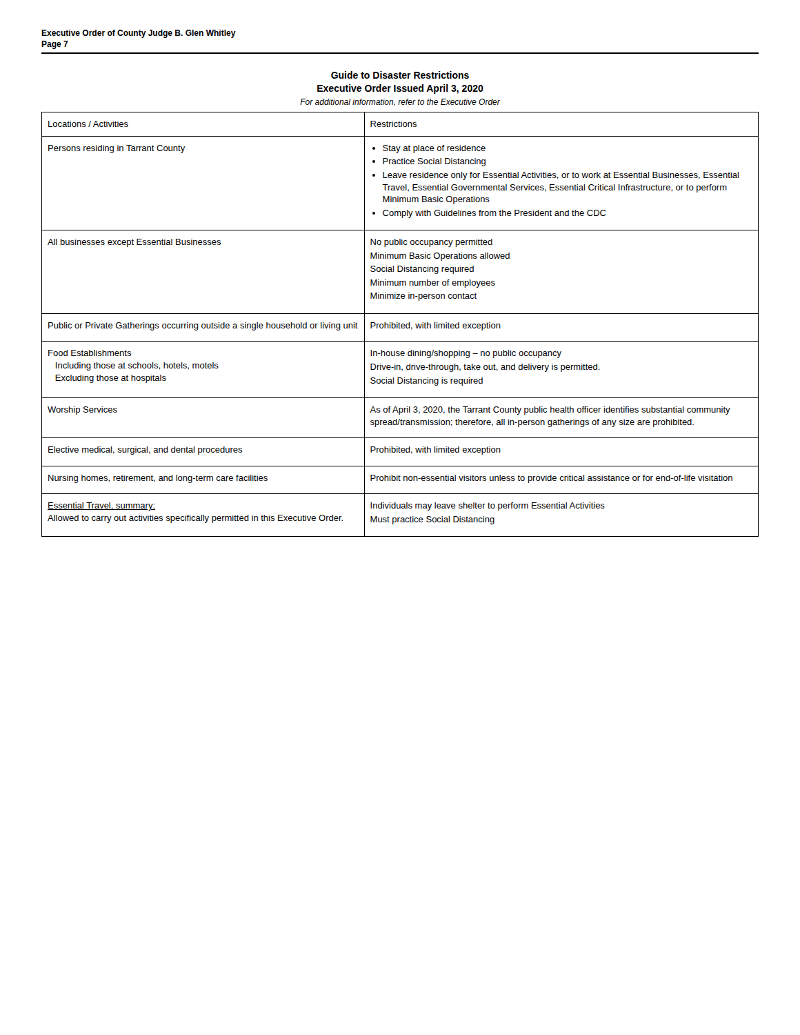Executive Order of County Judge B. Glen Whitley Page 7
Guide to Disaster Restrictions Executive Order Issued April 3, 2020 For additional information, refer to the Executive Order
| Locations / Activities | Restrictions |
| --- | --- |
| Persons residing in Tarrant County | Stay at place of residence Practice Social Distancing Leave residence only for Essential Activities, or to work at Essential Businesses, Essential Travel, Essential Governmental Services, Essential Critical Infrastructure, or to perform Minimum Basic Operations Comply with Guidelines from the President and the CDC |
| All businesses except Essential Businesses | No public occupancy permitted Minimum Basic Operations allowed Social Distancing required Minimum number of employees Minimize in-person contact |
| Public or Private Gatherings occurring outside a single household or living unit | Prohibited, with limited exception |
| Food Establishments Including those at schools, hotels, motels Excluding those at hospitals | In-house dining/shopping – no public occupancy Drive-in, drive-through, take out, and delivery is permitted. Social Distancing is required |
| Worship Services | As of April 3, 2020, the Tarrant County public health officer identifies substantial community spread/transmission; therefore, all in-person gatherings of any size are prohibited. |
| Elective medical, surgical, and dental procedures | Prohibited, with limited exception |
| Nursing homes, retirement, and long-term care facilities | Prohibit non-essential visitors unless to provide critical assistance or for end-of-life visitation |
| Essential Travel, summary: Allowed to carry out activities specifically permitted in this Executive Order. | Individuals may leave shelter to perform Essential Activities Must practice Social Distancing |